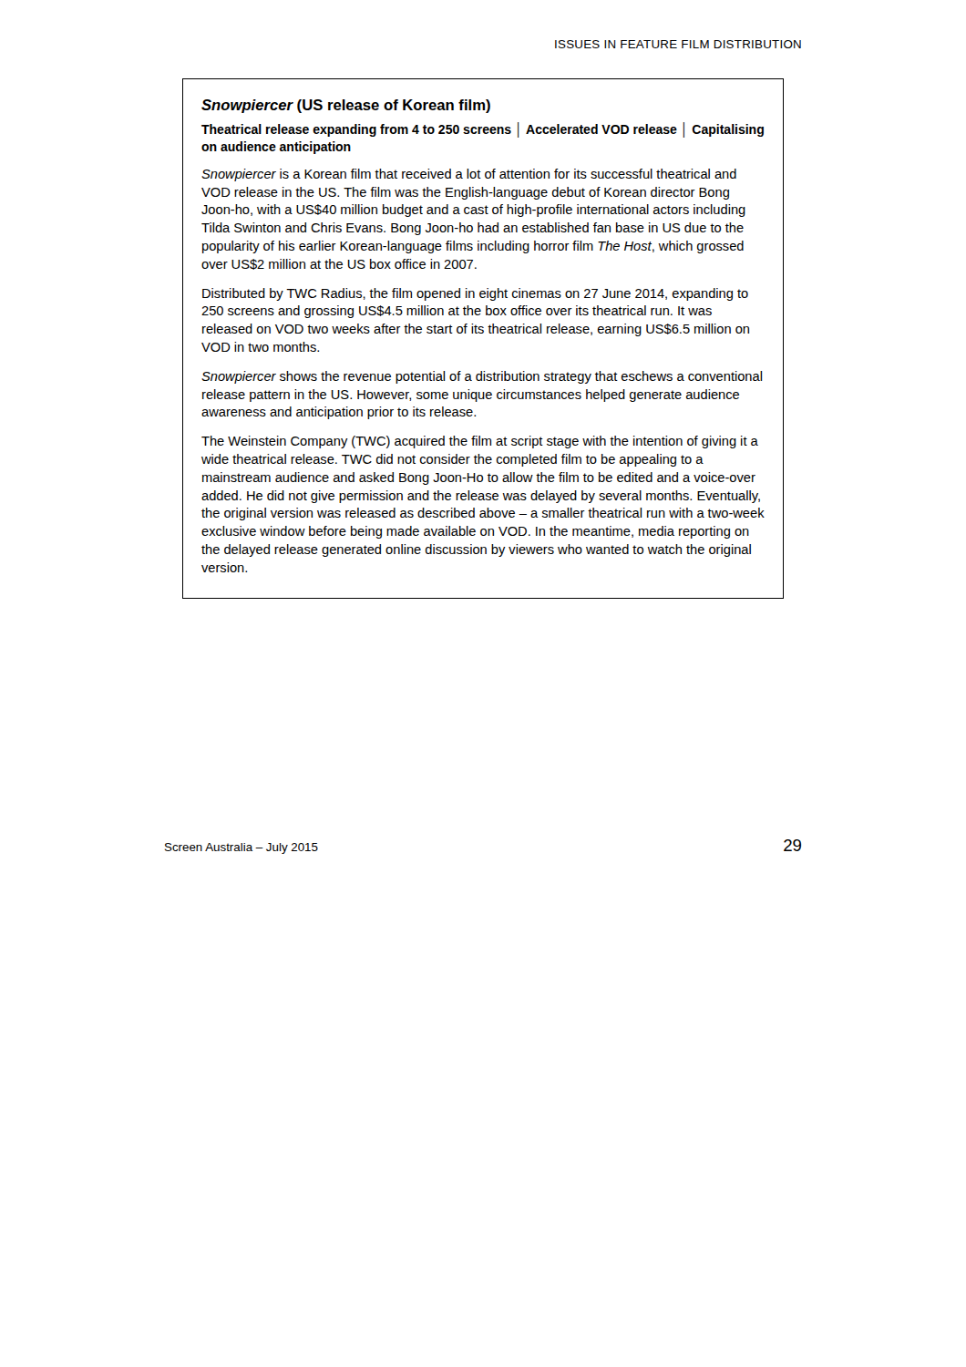ISSUES IN FEATURE FILM DISTRIBUTION
Snowpiercer (US release of Korean film)
Theatrical release expanding from 4 to 250 screens │ Accelerated VOD release │ Capitalising on audience anticipation
Snowpiercer is a Korean film that received a lot of attention for its successful theatrical and VOD release in the US. The film was the English-language debut of Korean director Bong Joon-ho, with a US$40 million budget and a cast of high-profile international actors including Tilda Swinton and Chris Evans. Bong Joon-ho had an established fan base in US due to the popularity of his earlier Korean-language films including horror film The Host, which grossed over US$2 million at the US box office in 2007.
Distributed by TWC Radius, the film opened in eight cinemas on 27 June 2014, expanding to 250 screens and grossing US$4.5 million at the box office over its theatrical run. It was released on VOD two weeks after the start of its theatrical release, earning US$6.5 million on VOD in two months.
Snowpiercer shows the revenue potential of a distribution strategy that eschews a conventional release pattern in the US. However, some unique circumstances helped generate audience awareness and anticipation prior to its release.
The Weinstein Company (TWC) acquired the film at script stage with the intention of giving it a wide theatrical release. TWC did not consider the completed film to be appealing to a mainstream audience and asked Bong Joon-Ho to allow the film to be edited and a voice-over added. He did not give permission and the release was delayed by several months. Eventually, the original version was released as described above – a smaller theatrical run with a two-week exclusive window before being made available on VOD. In the meantime, media reporting on the delayed release generated online discussion by viewers who wanted to watch the original version.
Screen Australia – July 2015 29